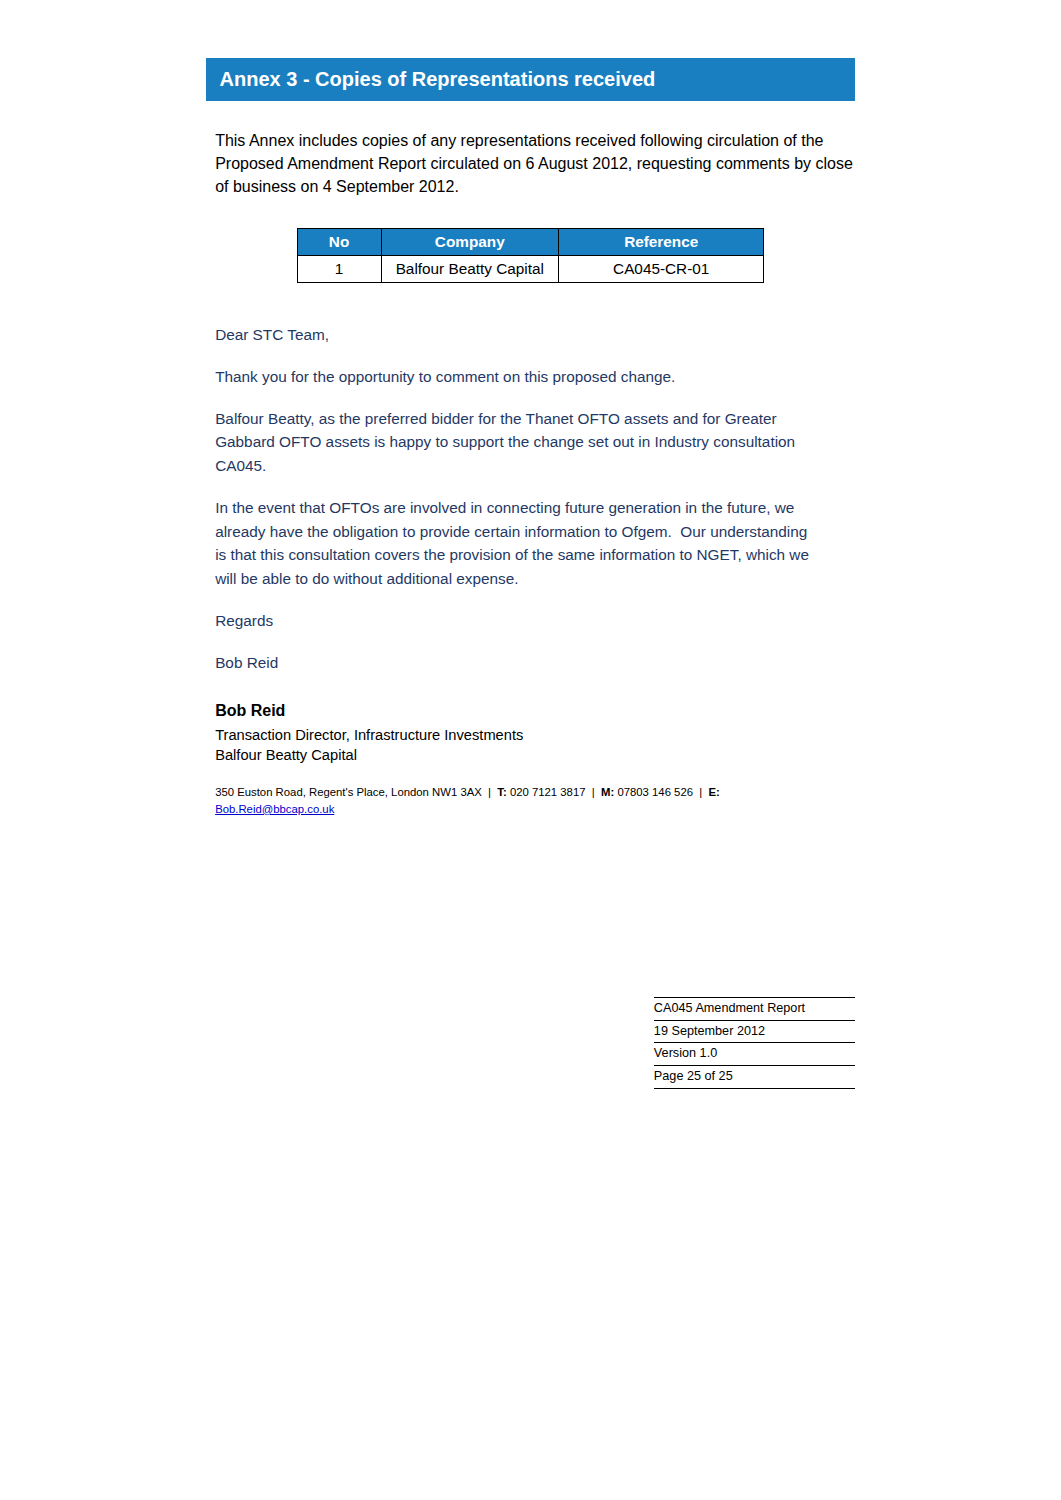Annex 3 - Copies of Representations received
This Annex includes copies of any representations received following circulation of the Proposed Amendment Report circulated on 6 August 2012, requesting comments by close of business on 4 September 2012.
| No | Company | Reference |
| --- | --- | --- |
| 1 | Balfour Beatty Capital | CA045-CR-01 |
Dear STC Team,
Thank you for the opportunity to comment on this proposed change.
Balfour Beatty, as the preferred bidder for the Thanet OFTO assets and for Greater Gabbard OFTO assets is happy to support the change set out in Industry consultation CA045.
In the event that OFTOs are involved in connecting future generation in the future, we already have the obligation to provide certain information to Ofgem. Our understanding is that this consultation covers the provision of the same information to NGET, which we will be able to do without additional expense.
Regards
Bob Reid
Bob Reid
Transaction Director, Infrastructure Investments
Balfour Beatty Capital
350 Euston Road, Regent's Place, London NW1 3AX | T: 020 7121 3817 | M: 07803 146 526 | E:
Bob.Reid@bbcap.co.uk
CA045 Amendment Report
19 September 2012
Version 1.0
Page 25 of 25